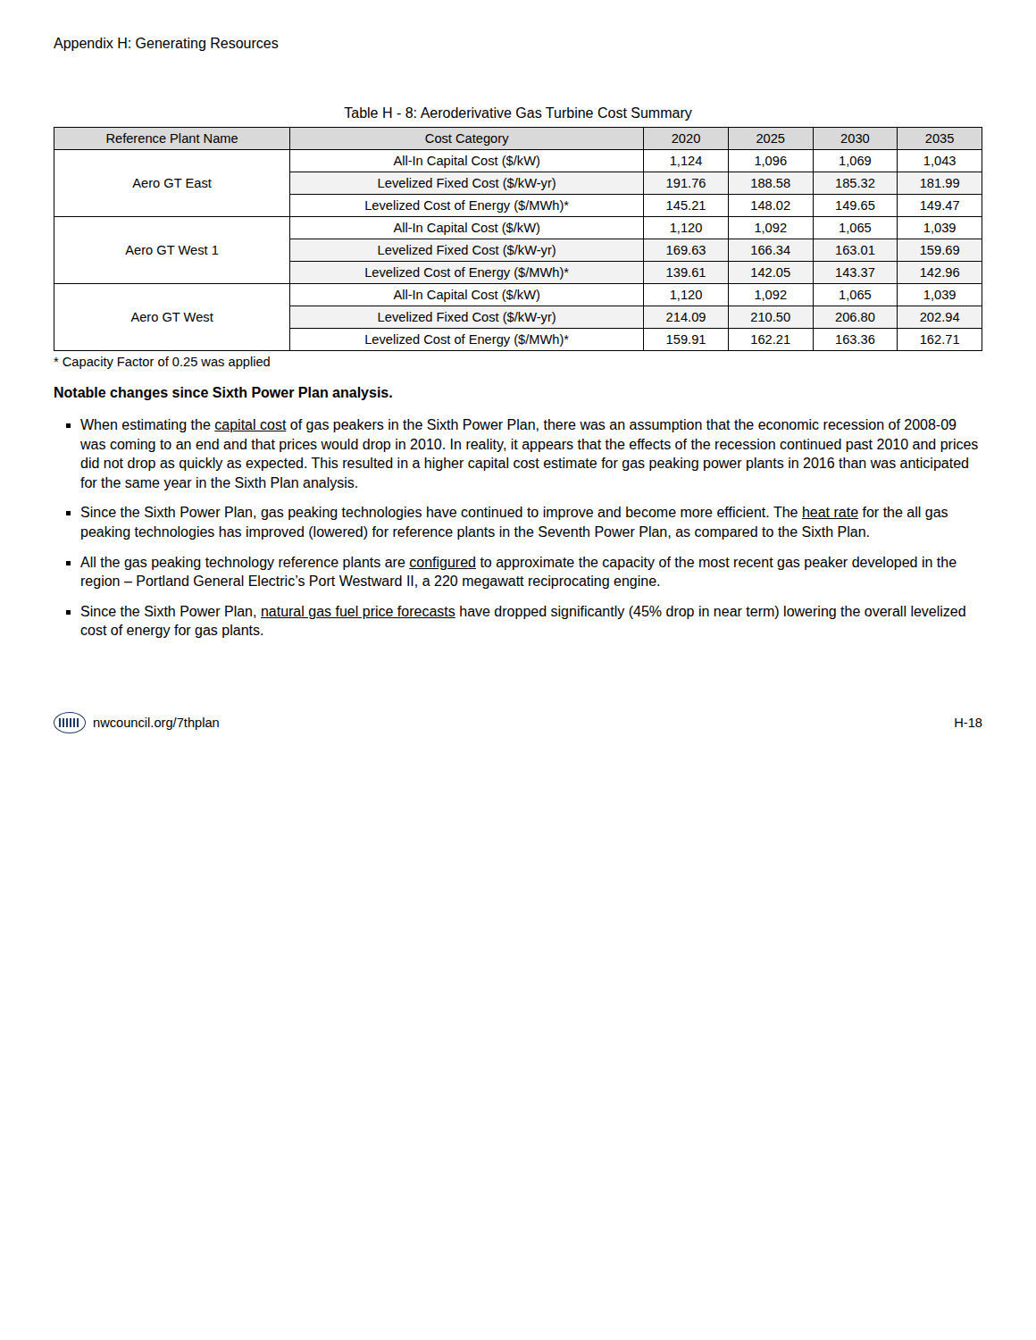Appendix H: Generating Resources
Table H - 8: Aeroderivative Gas Turbine Cost Summary
| Reference Plant Name | Cost Category | 2020 | 2025 | 2030 | 2035 |
| --- | --- | --- | --- | --- | --- |
| Aero GT East | All-In Capital Cost ($/kW) | 1,124 | 1,096 | 1,069 | 1,043 |
| Levelized Fixed Cost ($/kW-yr) | 191.76 | 188.58 | 185.32 | 181.99 |
| Levelized Cost of Energy ($/MWh)* | 145.21 | 148.02 | 149.65 | 149.47 |
| Aero GT West 1 | All-In Capital Cost ($/kW) | 1,120 | 1,092 | 1,065 | 1,039 |
| Levelized Fixed Cost ($/kW-yr) | 169.63 | 166.34 | 163.01 | 159.69 |
| Levelized Cost of Energy ($/MWh)* | 139.61 | 142.05 | 143.37 | 142.96 |
| Aero GT West | All-In Capital Cost ($/kW) | 1,120 | 1,092 | 1,065 | 1,039 |
| Levelized Fixed Cost ($/kW-yr) | 214.09 | 210.50 | 206.80 | 202.94 |
| Levelized Cost of Energy ($/MWh)* | 159.91 | 162.21 | 163.36 | 162.71 |
* Capacity Factor of 0.25 was applied
Notable changes since Sixth Power Plan analysis.
When estimating the capital cost of gas peakers in the Sixth Power Plan, there was an assumption that the economic recession of 2008-09 was coming to an end and that prices would drop in 2010. In reality, it appears that the effects of the recession continued past 2010 and prices did not drop as quickly as expected. This resulted in a higher capital cost estimate for gas peaking power plants in 2016 than was anticipated for the same year in the Sixth Plan analysis.
Since the Sixth Power Plan, gas peaking technologies have continued to improve and become more efficient. The heat rate for the all gas peaking technologies has improved (lowered) for reference plants in the Seventh Power Plan, as compared to the Sixth Plan.
All the gas peaking technology reference plants are configured to approximate the capacity of the most recent gas peaker developed in the region – Portland General Electric’s Port Westward II, a 220 megawatt reciprocating engine.
Since the Sixth Power Plan, natural gas fuel price forecasts have dropped significantly (45% drop in near term) lowering the overall levelized cost of energy for gas plants.
nwcouncil.org/7thplan
H-18